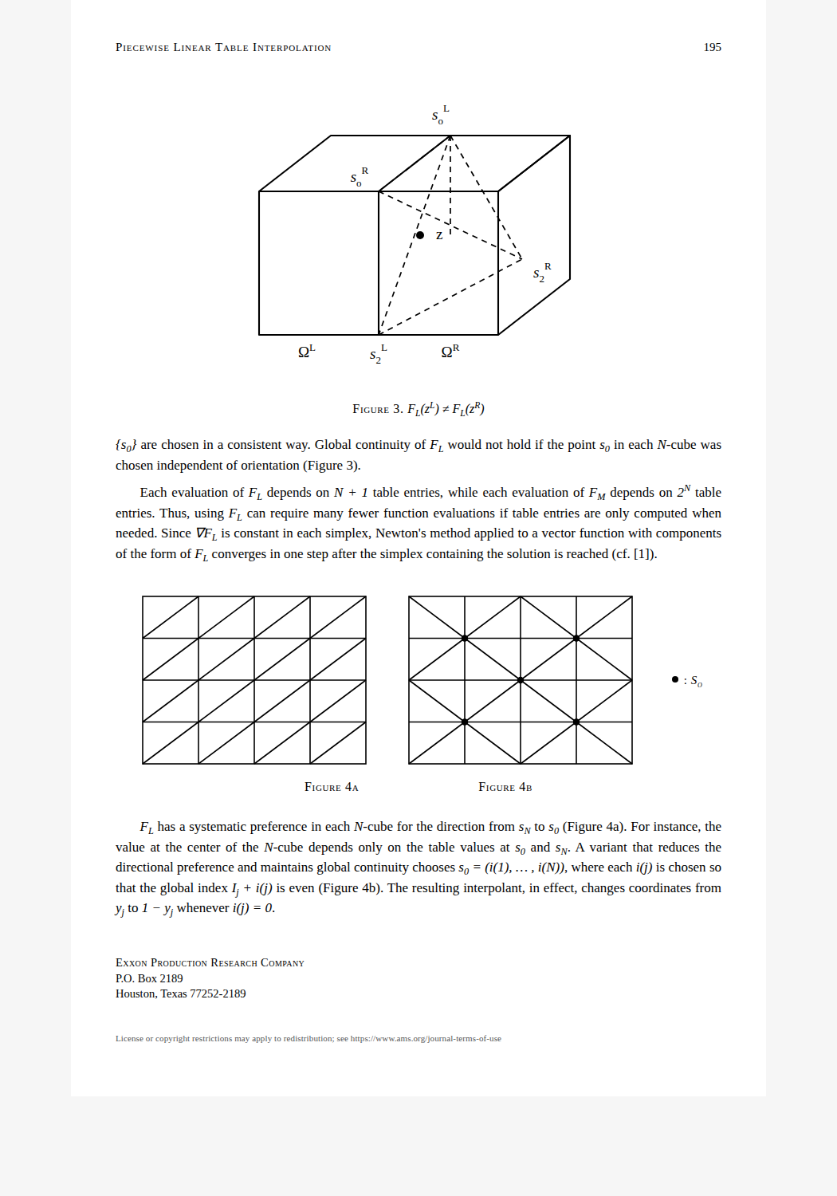Piecewise Linear Table Interpolation 195
soL soR z s2R s2L ΩL ΩR
Figure 3. FL(zL) ≠ FL(zR)
{s0} are chosen in a consistent way. Global continuity of FL would not hold if the point s0 in each N-cube was chosen independent of orientation (Figure 3).
Each evaluation of FL depends on N + 1 table entries, while each evaluation of FM depends on 2N table entries. Thus, using FL can require many fewer function evaluations if table entries are only computed when needed. Since ∇FL is constant in each simplex, Newton's method applied to a vector function with components of the form of FL converges in one step after the simplex containing the solution is reached (cf. [1]).
: So
Figure 4a Figure 4b
FL has a systematic preference in each N-cube for the direction from sN to s0 (Figure 4a). For instance, the value at the center of the N-cube depends only on the table values at s0 and sN. A variant that reduces the directional preference and maintains global continuity chooses s0 = (i(1), … , i(N)), where each i(j) is chosen so that the global index Ij + i(j) is even (Figure 4b). The resulting interpolant, in effect, changes coordinates from yj to 1 − yj whenever i(j) = 0.
Exxon Production Research Company
P.O. Box 2189
Houston, Texas 77252-2189
License or copyright restrictions may apply to redistribution; see https://www.ams.org/journal-terms-of-use